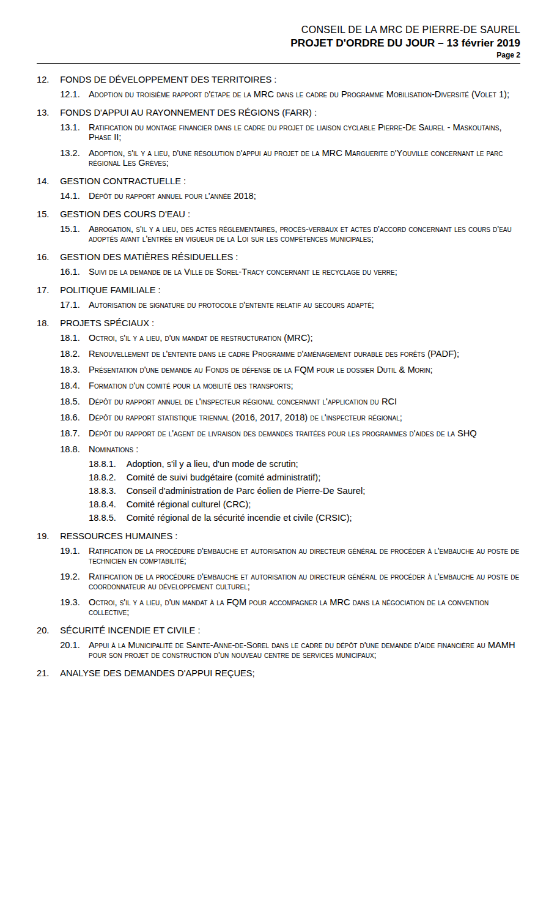CONSEIL DE LA MRC DE PIERRE-DE SAUREL
PROJET D'ORDRE DU JOUR – 13 février 2019
Page 2
12. Fonds de développement des territoires :
12.1. Adoption du troisième rapport d'étape de la MRC dans le cadre du Programme Mobilisation-Diversité (Volet 1);
13. Fonds d'appui au rayonnement des régions (FARR) :
13.1. Ratification du montage financier dans le cadre du projet de liaison cyclable Pierre-De Saurel - Maskoutains, Phase II;
13.2. Adoption, s'il y a lieu, d'une résolution d'appui au projet de la MRC Marguerite d'Youville concernant le parc régional Les Grèves;
14. Gestion contractuelle :
14.1. Dépôt du rapport annuel pour l'année 2018;
15. Gestion des cours d'eau :
15.1. Abrogation, s'il y a lieu, des actes réglementaires, procès-verbaux et actes d'accord concernant les cours d'eau adoptés avant l'entrée en vigueur de la Loi sur les compétences municipales;
16. Gestion des matières résiduelles :
16.1. Suivi de la demande de la Ville de Sorel-Tracy concernant le recyclage du verre;
17. Politique familiale :
17.1. Autorisation de signature du protocole d'entente relatif au secours adapté;
18. Projets spéciaux :
18.1. Octroi, s'il y a lieu, d'un mandat de restructuration (MRC);
18.2. Renouvellement de l'entente dans le cadre Programme d'aménagement durable des forêts (PADF);
18.3. Présentation d'une demande au Fonds de défense de la FQM pour le dossier Dutil & Morin;
18.4. Formation d'un comité pour la mobilité des transports;
18.5. Dépôt du rapport annuel de l'inspecteur régional concernant l'application du RCI
18.6. Dépôt du rapport statistique triennal (2016, 2017, 2018) de l'inspecteur régional;
18.7. Dépôt du rapport de l'agent de livraison des demandes traitées pour les programmes d'aides de la SHQ
18.8. Nominations :
18.8.1. Adoption, s'il y a lieu, d'un mode de scrutin;
18.8.2. Comité de suivi budgétaire (comité administratif);
18.8.3. Conseil d'administration de Parc éolien de Pierre-De Saurel;
18.8.4. Comité régional culturel (CRC);
18.8.5. Comité régional de la sécurité incendie et civile (CRSIC);
19. Ressources humaines :
19.1. Ratification de la procédure d'embauche et autorisation au directeur général de procéder à l'embauche au poste de technicien en comptabilité;
19.2. Ratification de la procédure d'embauche et autorisation au directeur général de procéder à l'embauche au poste de coordonnateur au développement culturel;
19.3. Octroi, s'il y a lieu, d'un mandat à la FQM pour accompagner la MRC dans la négociation de la convention collective;
20. Sécurité incendie et civile :
20.1. Appui à la Municipalité de Sainte-Anne-de-Sorel dans le cadre du dépôt d'une demande d'aide financière au MAMH pour son projet de construction d'un nouveau centre de services municipaux;
21. Analyse des demandes d'appui reçues;